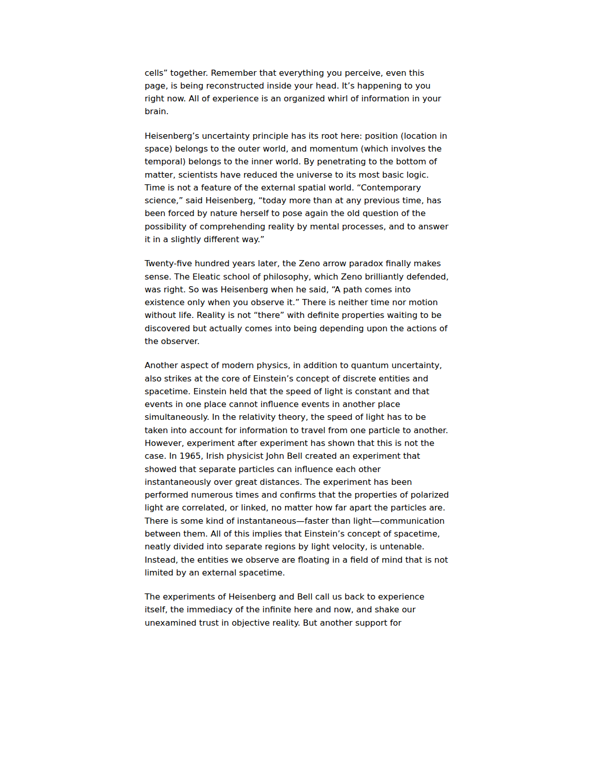cells” together. Remember that everything you perceive, even this page, is being reconstructed inside your head. It’s happening to you right now. All of experience is an organized whirl of information in your brain.
Heisenberg’s uncertainty principle has its root here: position (location in space) belongs to the outer world, and momentum (which involves the temporal) belongs to the inner world. By penetrating to the bottom of matter, scientists have reduced the universe to its most basic logic. Time is not a feature of the external spatial world. “Contemporary science,” said Heisenberg, “today more than at any previous time, has been forced by nature herself to pose again the old question of the possibility of comprehending reality by mental processes, and to answer it in a slightly different way.”
Twenty-five hundred years later, the Zeno arrow paradox finally makes sense. The Eleatic school of philosophy, which Zeno brilliantly defended, was right. So was Heisenberg when he said, “A path comes into existence only when you observe it.” There is neither time nor motion without life. Reality is not “there” with definite properties waiting to be discovered but actually comes into being depending upon the actions of the observer.
Another aspect of modern physics, in addition to quantum uncertainty, also strikes at the core of Einstein’s concept of discrete entities and spacetime. Einstein held that the speed of light is constant and that events in one place cannot influence events in another place simultaneously. In the relativity theory, the speed of light has to be taken into account for information to travel from one particle to another. However, experiment after experiment has shown that this is not the case. In 1965, Irish physicist John Bell created an experiment that showed that separate particles can influence each other instantaneously over great distances. The experiment has been performed numerous times and confirms that the properties of polarized light are correlated, or linked, no matter how far apart the particles are. There is some kind of instantaneous—faster than light—communication between them. All of this implies that Einstein’s concept of spacetime, neatly divided into separate regions by light velocity, is untenable. Instead, the entities we observe are floating in a field of mind that is not limited by an external spacetime.
The experiments of Heisenberg and Bell call us back to experience itself, the immediacy of the infinite here and now, and shake our unexamined trust in objective reality. But another support for